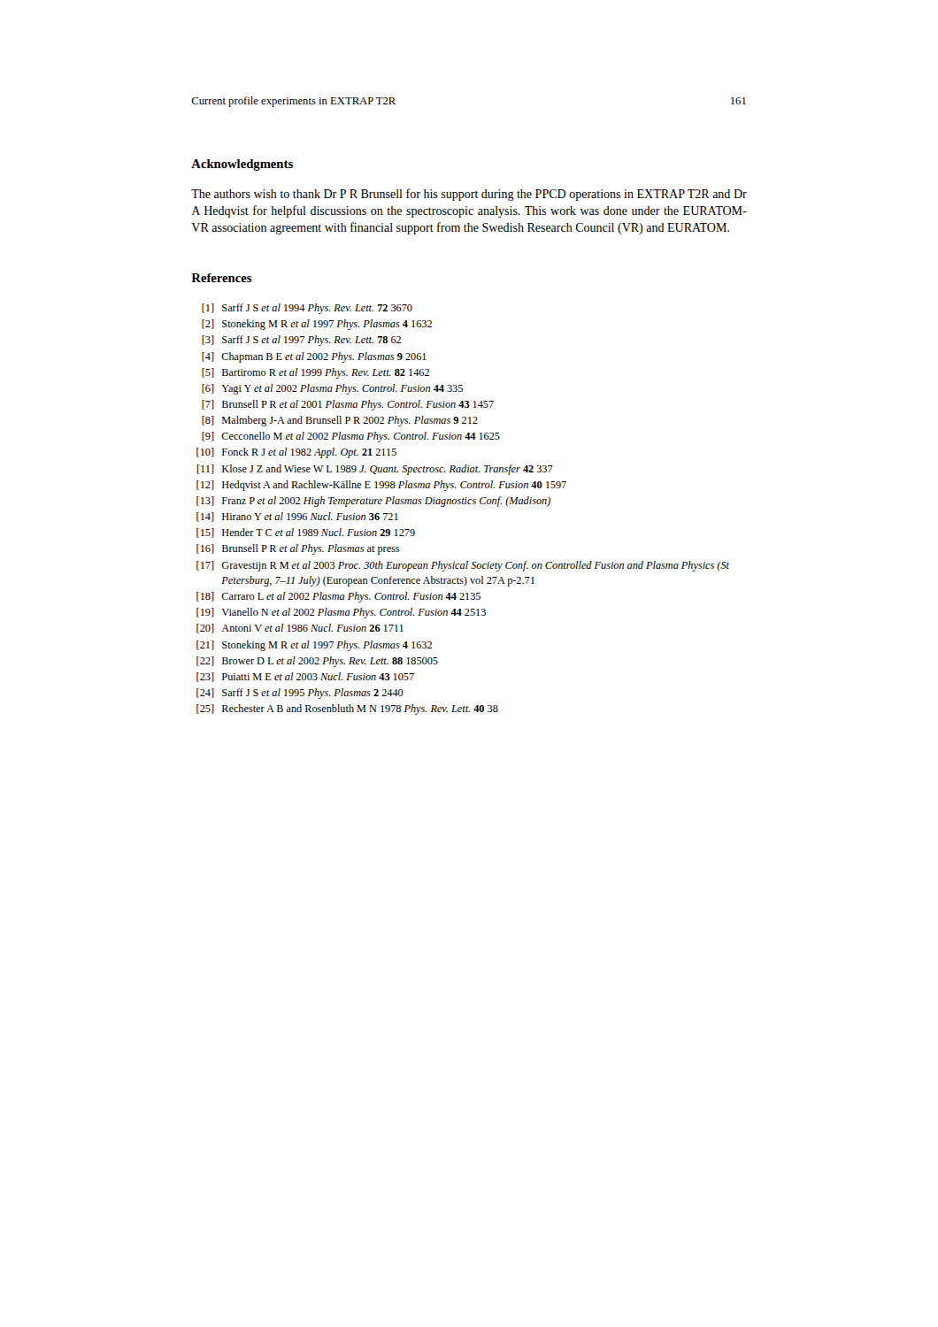Current profile experiments in EXTRAP T2R 161
Acknowledgments
The authors wish to thank Dr P R Brunsell for his support during the PPCD operations in EXTRAP T2R and Dr A Hedqvist for helpful discussions on the spectroscopic analysis. This work was done under the EURATOM-VR association agreement with financial support from the Swedish Research Council (VR) and EURATOM.
References
[1] Sarff J S et al 1994 Phys. Rev. Lett. 72 3670
[2] Stoneking M R et al 1997 Phys. Plasmas 4 1632
[3] Sarff J S et al 1997 Phys. Rev. Lett. 78 62
[4] Chapman B E et al 2002 Phys. Plasmas 9 2061
[5] Bartiromo R et al 1999 Phys. Rev. Lett. 82 1462
[6] Yagi Y et al 2002 Plasma Phys. Control. Fusion 44 335
[7] Brunsell P R et al 2001 Plasma Phys. Control. Fusion 43 1457
[8] Malmberg J-A and Brunsell P R 2002 Phys. Plasmas 9 212
[9] Cecconello M et al 2002 Plasma Phys. Control. Fusion 44 1625
[10] Fonck R J et al 1982 Appl. Opt. 21 2115
[11] Klose J Z and Wiese W L 1989 J. Quant. Spectrosc. Radiat. Transfer 42 337
[12] Hedqvist A and Rachlew-Källne E 1998 Plasma Phys. Control. Fusion 40 1597
[13] Franz P et al 2002 High Temperature Plasmas Diagnostics Conf. (Madison)
[14] Hirano Y et al 1996 Nucl. Fusion 36 721
[15] Hender T C et al 1989 Nucl. Fusion 29 1279
[16] Brunsell P R et al Phys. Plasmas at press
[17] Gravestijn R M et al 2003 Proc. 30th European Physical Society Conf. on Controlled Fusion and Plasma Physics (St Petersburg, 7–11 July) (European Conference Abstracts) vol 27A p-2.71
[18] Carraro L et al 2002 Plasma Phys. Control. Fusion 44 2135
[19] Vianello N et al 2002 Plasma Phys. Control. Fusion 44 2513
[20] Antoni V et al 1986 Nucl. Fusion 26 1711
[21] Stoneking M R et al 1997 Phys. Plasmas 4 1632
[22] Brower D L et al 2002 Phys. Rev. Lett. 88 185005
[23] Puiatti M E et al 2003 Nucl. Fusion 43 1057
[24] Sarff J S et al 1995 Phys. Plasmas 2 2440
[25] Rechester A B and Rosenbluth M N 1978 Phys. Rev. Lett. 40 38